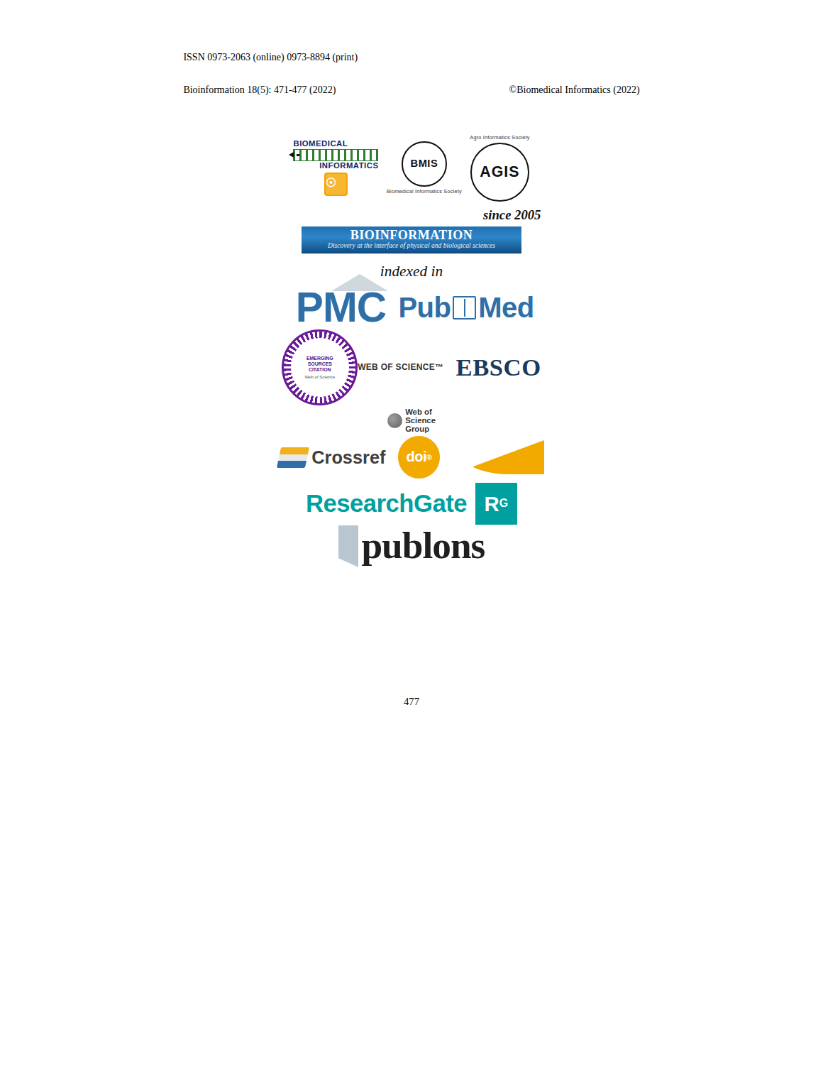ISSN 0973-2063 (online) 0973-8894 (print)
Bioinformation 18(5): 471-477 (2022)
©Biomedical Informatics (2022)
BIOMEDICAL
INFORMATICS
☉
BMIS Biomedical Informatics Society
Agro Informatics Society AGIS
since 2005
BIOINFORMATION
Discovery at the interface of physical and biological sciences
indexed in
PMC
Pub Med
EMERGING
SOURCES
CITATION
Web of Science
WEB OF SCIENCE™
EBSCO
Web of
Science
Group
Crossref
doi®
ResearchGate
RG
publons
477